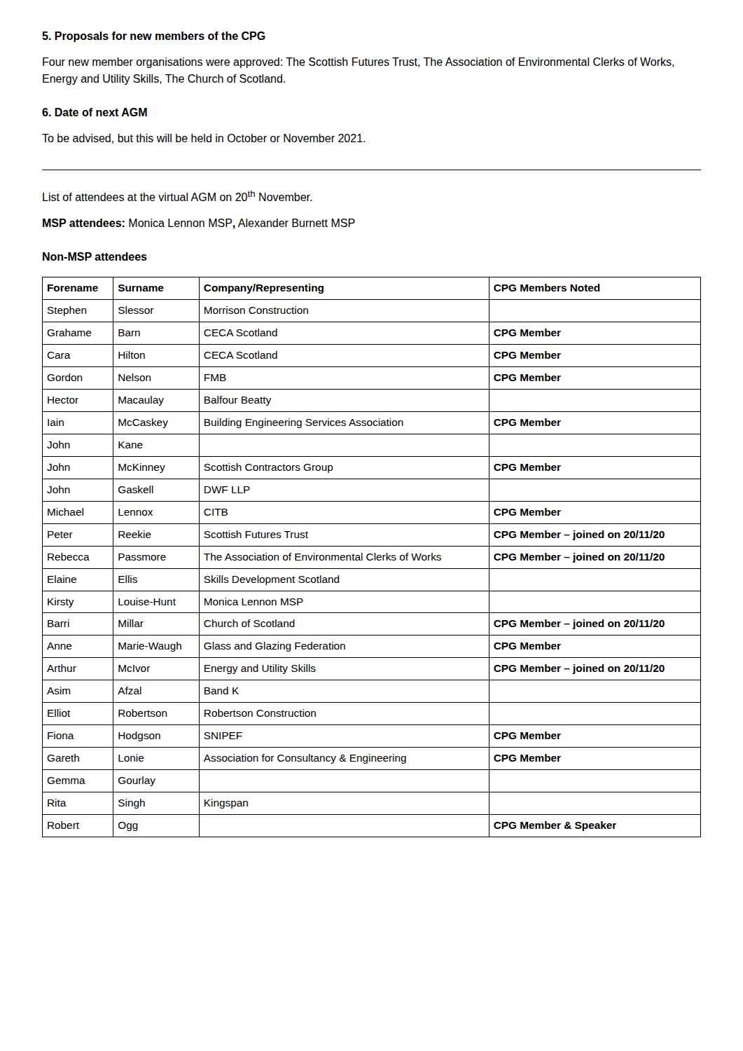5. Proposals for new members of the CPG
Four new member organisations were approved: The Scottish Futures Trust, The Association of Environmental Clerks of Works, Energy and Utility Skills, The Church of Scotland.
6. Date of next AGM
To be advised, but this will be held in October or November 2021.
List of attendees at the virtual AGM on 20th November.
MSP attendees: Monica Lennon MSP, Alexander Burnett MSP
Non-MSP attendees
| Forename | Surname | Company/Representing | CPG Members Noted |
| --- | --- | --- | --- |
| Stephen | Slessor | Morrison Construction | |
| Grahame | Barn | CECA Scotland | CPG Member |
| Cara | Hilton | CECA Scotland | CPG Member |
| Gordon | Nelson | FMB | CPG Member |
| Hector | Macaulay | Balfour Beatty | |
| Iain | McCaskey | Building Engineering Services Association | CPG Member |
| John | Kane | | |
| John | McKinney | Scottish Contractors Group | CPG Member |
| John | Gaskell | DWF LLP | |
| Michael | Lennox | CITB | CPG Member |
| Peter | Reekie | Scottish Futures Trust | CPG Member – joined on 20/11/20 |
| Rebecca | Passmore | The Association of Environmental Clerks of Works | CPG Member – joined on 20/11/20 |
| Elaine | Ellis | Skills Development Scotland | |
| Kirsty | Louise-Hunt | Monica Lennon MSP | |
| Barri | Millar | Church of Scotland | CPG Member – joined on 20/11/20 |
| Anne | Marie-Waugh | Glass and Glazing Federation | CPG Member |
| Arthur | McIvor | Energy and Utility Skills | CPG Member – joined on 20/11/20 |
| Asim | Afzal | Band K | |
| Elliot | Robertson | Robertson Construction | |
| Fiona | Hodgson | SNIPEF | CPG Member |
| Gareth | Lonie | Association for Consultancy & Engineering | CPG Member |
| Gemma | Gourlay | | |
| Rita | Singh | Kingspan | |
| Robert | Ogg | | CPG Member & Speaker |